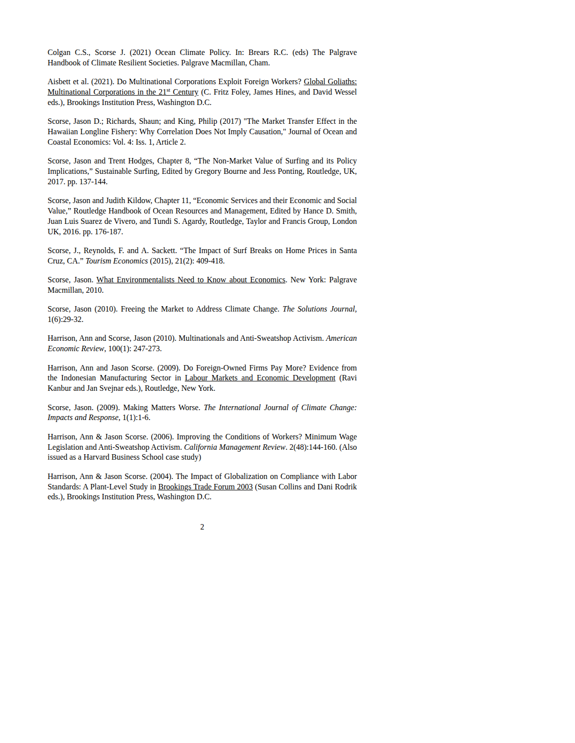Colgan C.S., Scorse J. (2021) Ocean Climate Policy. In: Brears R.C. (eds) The Palgrave Handbook of Climate Resilient Societies. Palgrave Macmillan, Cham.
Aisbett et al. (2021). Do Multinational Corporations Exploit Foreign Workers? Global Goliaths: Multinational Corporations in the 21st Century (C. Fritz Foley, James Hines, and David Wessel eds.), Brookings Institution Press, Washington D.C.
Scorse, Jason D.; Richards, Shaun; and King, Philip (2017) "The Market Transfer Effect in the Hawaiian Longline Fishery: Why Correlation Does Not Imply Causation," Journal of Ocean and Coastal Economics: Vol. 4: Iss. 1, Article 2.
Scorse, Jason and Trent Hodges, Chapter 8, “The Non-Market Value of Surfing and its Policy Implications,” Sustainable Surfing, Edited by Gregory Bourne and Jess Ponting, Routledge, UK, 2017. pp. 137-144.
Scorse, Jason and Judith Kildow, Chapter 11, “Economic Services and their Economic and Social Value,” Routledge Handbook of Ocean Resources and Management, Edited by Hance D. Smith, Juan Luis Suarez de Vivero, and Tundi S. Agardy, Routledge, Taylor and Francis Group, London UK, 2016. pp. 176-187.
Scorse, J., Reynolds, F. and A. Sackett. “The Impact of Surf Breaks on Home Prices in Santa Cruz, CA.” Tourism Economics (2015), 21(2): 409-418.
Scorse, Jason. What Environmentalists Need to Know about Economics. New York: Palgrave Macmillan, 2010.
Scorse, Jason (2010). Freeing the Market to Address Climate Change. The Solutions Journal, 1(6):29-32.
Harrison, Ann and Scorse, Jason (2010). Multinationals and Anti-Sweatshop Activism. American Economic Review, 100(1): 247-273.
Harrison, Ann and Jason Scorse. (2009). Do Foreign-Owned Firms Pay More? Evidence from the Indonesian Manufacturing Sector in Labour Markets and Economic Development (Ravi Kanbur and Jan Svejnar eds.), Routledge, New York.
Scorse, Jason. (2009). Making Matters Worse. The International Journal of Climate Change: Impacts and Response, 1(1):1-6.
Harrison, Ann & Jason Scorse. (2006). Improving the Conditions of Workers? Minimum Wage Legislation and Anti-Sweatshop Activism. California Management Review. 2(48):144-160. (Also issued as a Harvard Business School case study)
Harrison, Ann & Jason Scorse. (2004). The Impact of Globalization on Compliance with Labor Standards: A Plant-Level Study in Brookings Trade Forum 2003 (Susan Collins and Dani Rodrik eds.), Brookings Institution Press, Washington D.C.
2